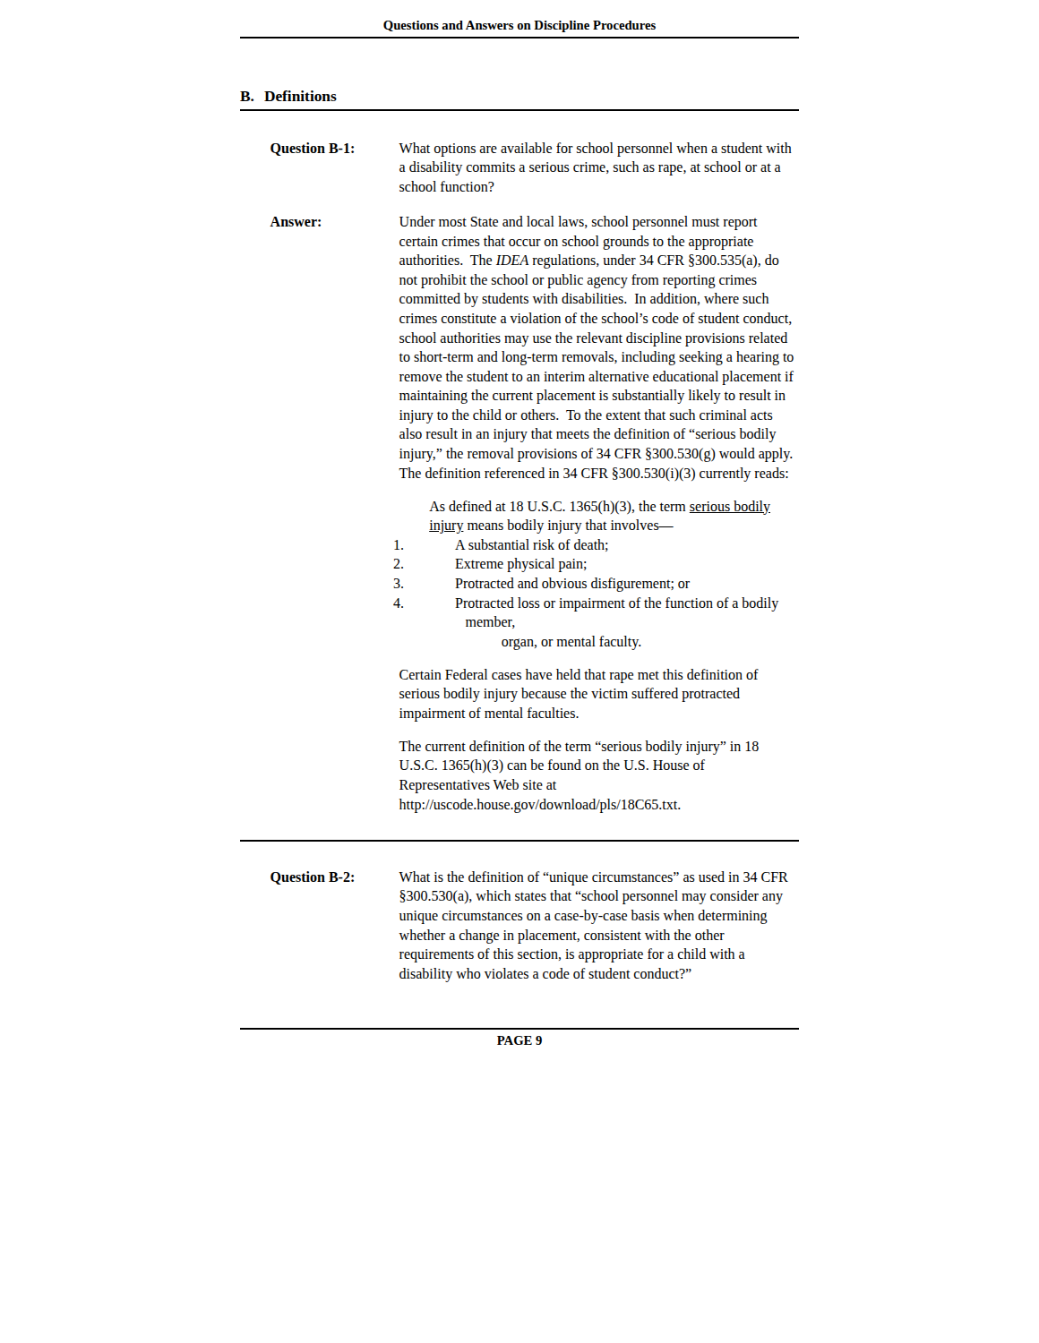Questions and Answers on Discipline Procedures
B. Definitions
Question B-1:
What options are available for school personnel when a student with a disability commits a serious crime, such as rape, at school or at a school function?
Answer:
Under most State and local laws, school personnel must report certain crimes that occur on school grounds to the appropriate authorities. The IDEA regulations, under 34 CFR §300.535(a), do not prohibit the school or public agency from reporting crimes committed by students with disabilities. In addition, where such crimes constitute a violation of the school’s code of student conduct, school authorities may use the relevant discipline provisions related to short-term and long-term removals, including seeking a hearing to remove the student to an interim alternative educational placement if maintaining the current placement is substantially likely to result in injury to the child or others. To the extent that such criminal acts also result in an injury that meets the definition of “serious bodily injury,” the removal provisions of 34 CFR §300.530(g) would apply. The definition referenced in 34 CFR §300.530(i)(3) currently reads:
As defined at 18 U.S.C. 1365(h)(3), the term serious bodily injury means bodily injury that involves—
1. A substantial risk of death;
2. Extreme physical pain;
3. Protracted and obvious disfigurement; or
4. Protracted loss or impairment of the function of a bodily member,organ, or mental faculty.
Certain Federal cases have held that rape met this definition of serious bodily injury because the victim suffered protracted impairment of mental faculties.
The current definition of the term “serious bodily injury” in 18 U.S.C. 1365(h)(3) can be found on the U.S. House of Representatives Web site at http://uscode.house.gov/download/pls/18C65.txt.
Question B-2:
What is the definition of “unique circumstances” as used in 34 CFR §300.530(a), which states that “school personnel may consider any unique circumstances on a case-by-case basis when determining whether a change in placement, consistent with the other requirements of this section, is appropriate for a child with a disability who violates a code of student conduct?”
PAGE 9